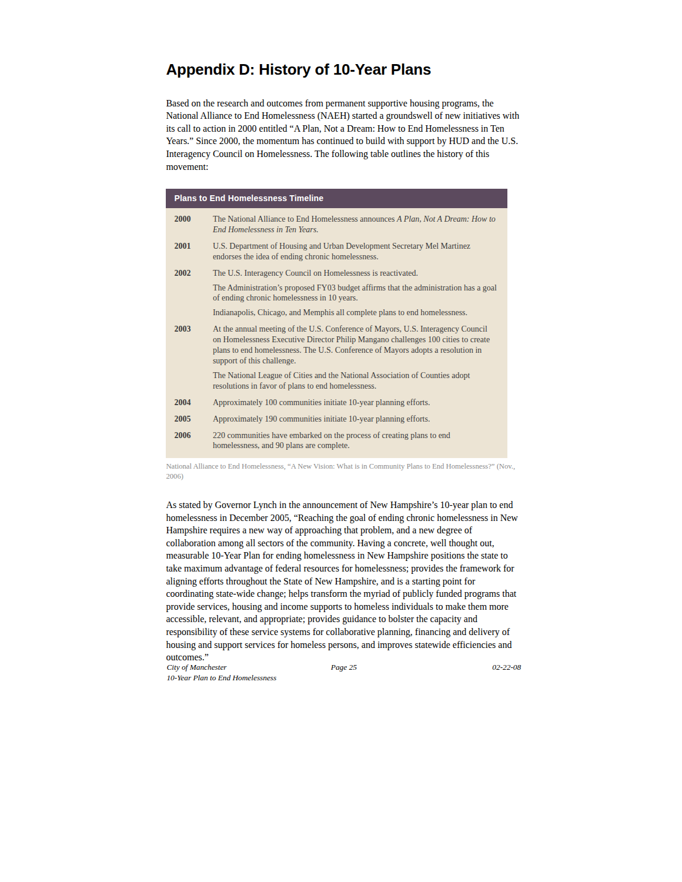Appendix D: History of 10-Year Plans
Based on the research and outcomes from permanent supportive housing programs, the National Alliance to End Homelessness (NAEH) started a groundswell of new initiatives with its call to action in 2000 entitled “A Plan, Not a Dream: How to End Homelessness in Ten Years.” Since 2000, the momentum has continued to build with support by HUD and the U.S. Interagency Council on Homelessness. The following table outlines the history of this movement:
Plans to End Homelessness Timeline
| 2000 | The National Alliance to End Homelessness announces A Plan, Not A Dream: How to End Homelessness in Ten Years. |
| 2001 | U.S. Department of Housing and Urban Development Secretary Mel Martinez endorses the idea of ending chronic homelessness. |
| 2002 | The U.S. Interagency Council on Homelessness is reactivated. The Administration’s proposed FY03 budget affirms that the administration has a goal of ending chronic homelessness in 10 years. Indianapolis, Chicago, and Memphis all complete plans to end homelessness. |
| 2003 | At the annual meeting of the U.S. Conference of Mayors, U.S. Interagency Council on Homelessness Executive Director Philip Mangano challenges 100 cities to create plans to end homelessness. The U.S. Conference of Mayors adopts a resolution in support of this challenge. The National League of Cities and the National Association of Counties adopt resolutions in favor of plans to end homelessness. |
| 2004 | Approximately 100 communities initiate 10-year planning efforts. |
| 2005 | Approximately 190 communities initiate 10-year planning efforts. |
| 2006 | 220 communities have embarked on the process of creating plans to end homelessness, and 90 plans are complete. |
National Alliance to End Homelessness, “A New Vision: What is in Community Plans to End Homelessness?” (Nov., 2006)
As stated by Governor Lynch in the announcement of New Hampshire’s 10-year plan to end homelessness in December 2005, “Reaching the goal of ending chronic homelessness in New Hampshire requires a new way of approaching that problem, and a new degree of collaboration among all sectors of the community. Having a concrete, well thought out, measurable 10-Year Plan for ending homelessness in New Hampshire positions the state to take maximum advantage of federal resources for homelessness; provides the framework for aligning efforts throughout the State of New Hampshire, and is a starting point for coordinating state-wide change; helps transform the myriad of publicly funded programs that provide services, housing and income supports to homeless individuals to make them more accessible, relevant, and appropriate; provides guidance to bolster the capacity and responsibility of these service systems for collaborative planning, financing and delivery of housing and support services for homeless persons, and improves statewide efficiencies and outcomes.”
| City of Manchester 10-Year Plan to End Homelessness | Page 25 | 02-22-08 |